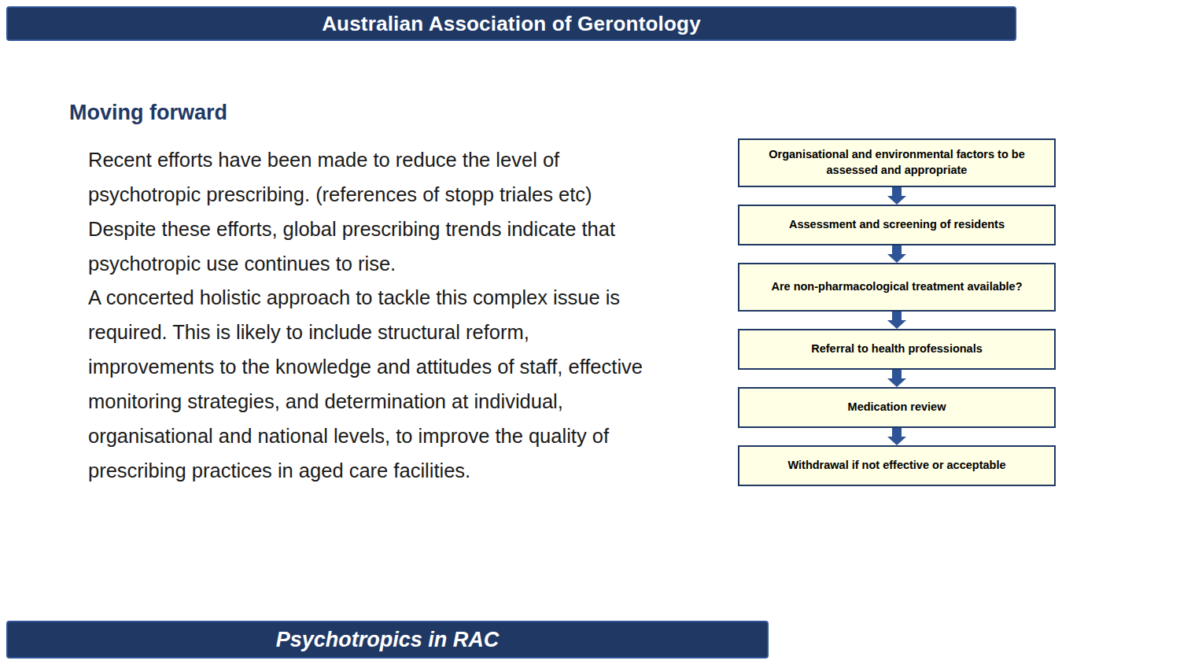Australian Association of Gerontology
Moving forward
Recent efforts have been made to reduce the level of psychotropic prescribing. (references of stopp triales etc) Despite these efforts, global prescribing trends indicate that psychotropic use continues to rise.
A concerted holistic approach to tackle this complex issue is required. This is likely to include structural reform, improvements to the knowledge and attitudes of staff, effective monitoring strategies, and determination at individual, organisational and national levels, to improve the quality of prescribing practices in aged care facilities.
Organisational and environmental factors to be assessed and appropriate
Assessment and screening of residents
Are non-pharmacological treatment available?
Referral to health professionals
Medication review
Withdrawal if not effective or acceptable
Psychotropics in RAC